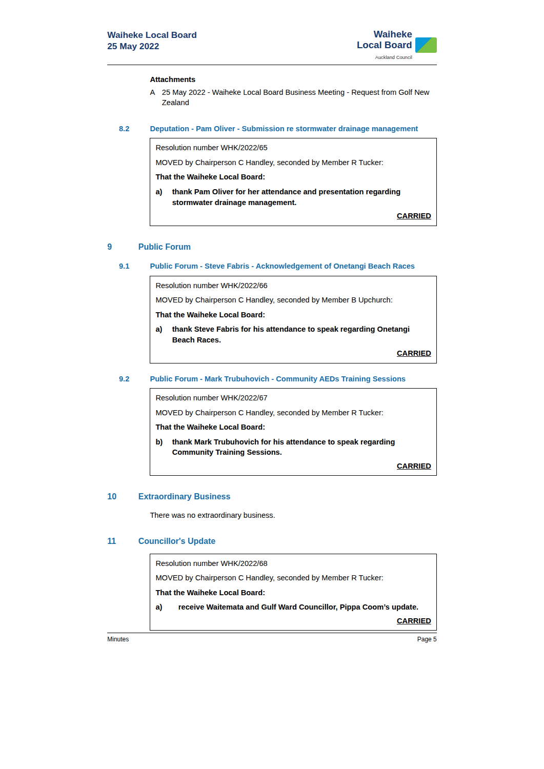Waiheke Local Board
25 May 2022
Waiheke
Local Board
Auckland Council
Attachments
A
25 May 2022 - Waiheke Local Board Business Meeting - Request from Golf New Zealand
8.2
Deputation - Pam Oliver - Submission re stormwater drainage management
Resolution number WHK/2022/65
MOVED by Chairperson C Handley, seconded by Member R Tucker:
That the Waiheke Local Board:
a)
thank Pam Oliver for her attendance and presentation regarding stormwater drainage management.
CARRIED
9
Public Forum
9.1
Public Forum - Steve Fabris - Acknowledgement of Onetangi Beach Races
Resolution number WHK/2022/66
MOVED by Chairperson C Handley, seconded by Member B Upchurch:
That the Waiheke Local Board:
a)
thank Steve Fabris for his attendance to speak regarding Onetangi Beach Races.
CARRIED
9.2
Public Forum - Mark Trubuhovich - Community AEDs Training Sessions
Resolution number WHK/2022/67
MOVED by Chairperson C Handley, seconded by Member R Tucker:
That the Waiheke Local Board:
b)
thank Mark Trubuhovich for his attendance to speak regarding Community Training Sessions.
CARRIED
10
Extraordinary Business
There was no extraordinary business.
11
Councillor's Update
Resolution number WHK/2022/68
MOVED by Chairperson C Handley, seconded by Member R Tucker:
That the Waiheke Local Board:
a)
receive Waitemata and Gulf Ward Councillor, Pippa Coom’s update.
CARRIED
Minutes
Page 5